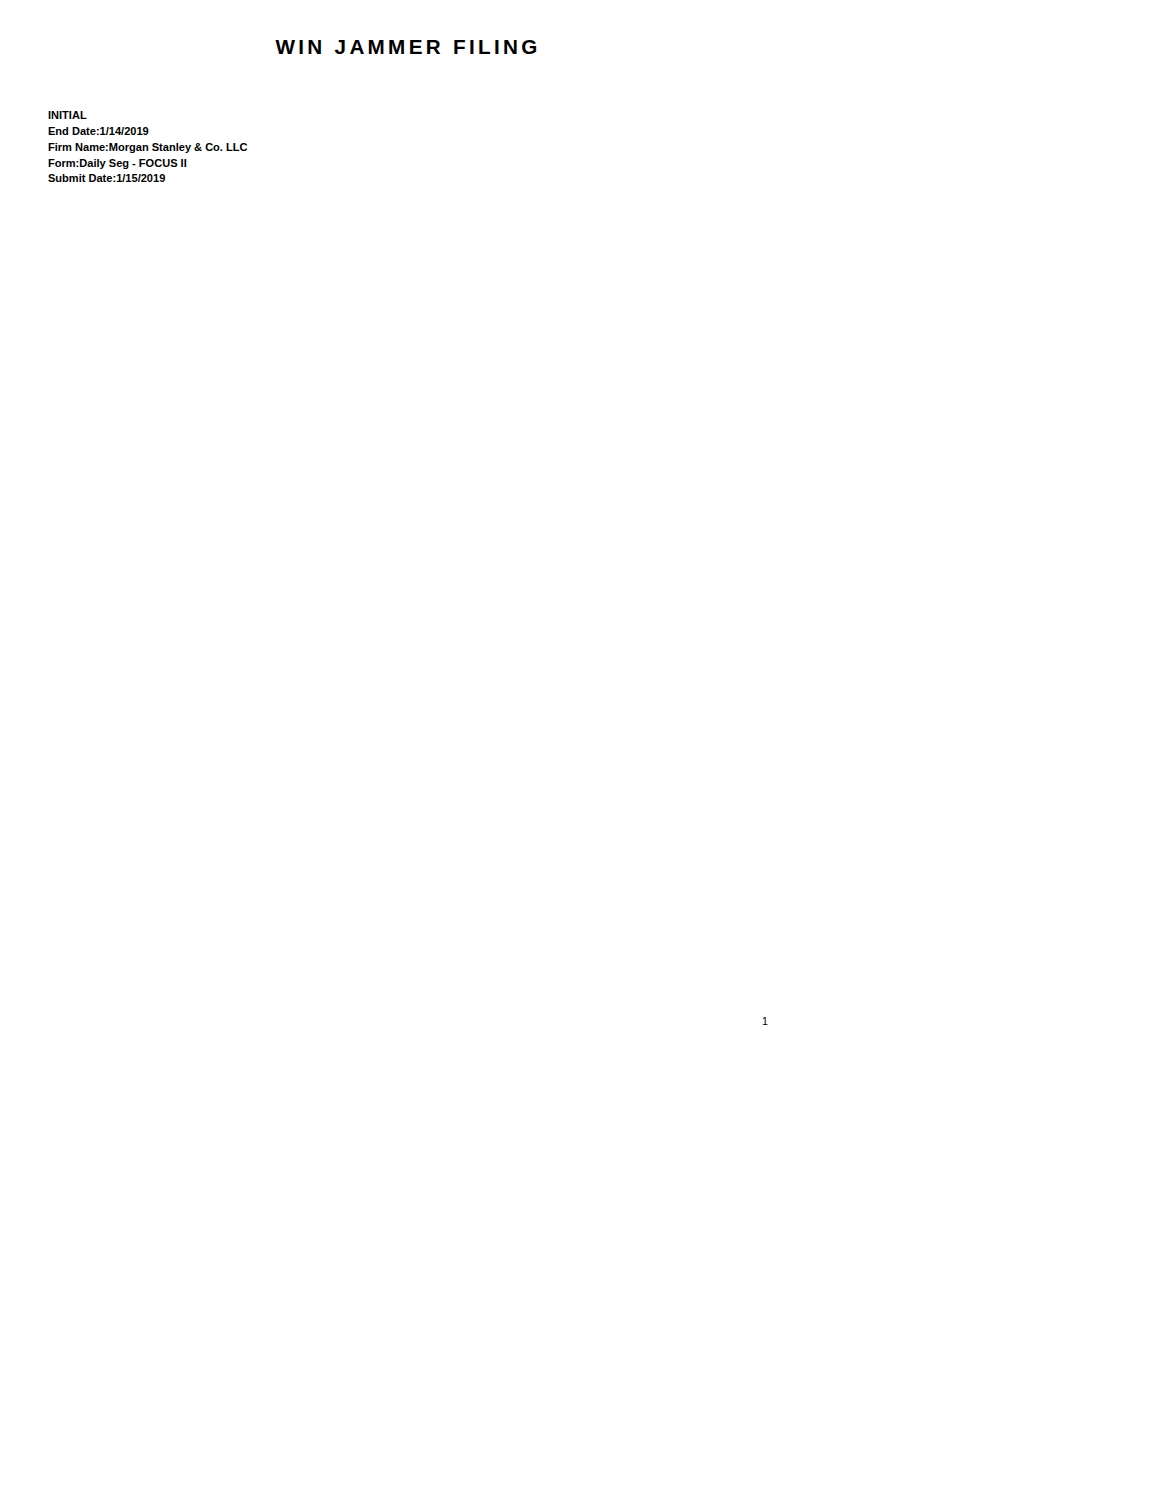WIN JAMMER FILING
INITIAL
End Date:1/14/2019
Firm Name:Morgan Stanley & Co. LLC
Form:Daily Seg - FOCUS II
Submit Date:1/15/2019
1